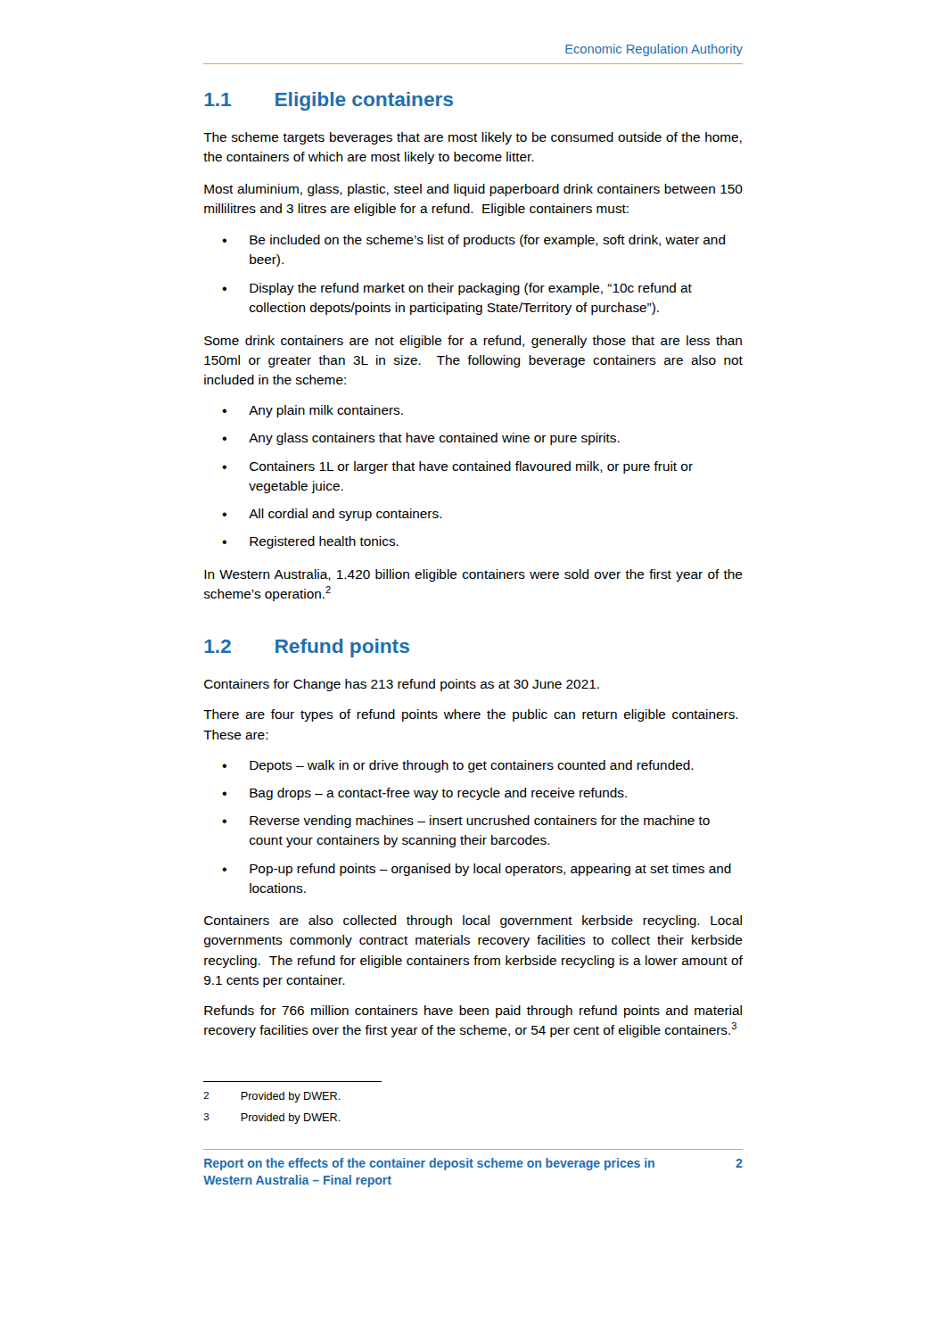Economic Regulation Authority
1.1 Eligible containers
The scheme targets beverages that are most likely to be consumed outside of the home, the containers of which are most likely to become litter.
Most aluminium, glass, plastic, steel and liquid paperboard drink containers between 150 millilitres and 3 litres are eligible for a refund. Eligible containers must:
Be included on the scheme’s list of products (for example, soft drink, water and beer).
Display the refund market on their packaging (for example, “10c refund at collection depots/points in participating State/Territory of purchase”).
Some drink containers are not eligible for a refund, generally those that are less than 150ml or greater than 3L in size. The following beverage containers are also not included in the scheme:
Any plain milk containers.
Any glass containers that have contained wine or pure spirits.
Containers 1L or larger that have contained flavoured milk, or pure fruit or vegetable juice.
All cordial and syrup containers.
Registered health tonics.
In Western Australia, 1.420 billion eligible containers were sold over the first year of the scheme’s operation.2
1.2 Refund points
Containers for Change has 213 refund points as at 30 June 2021.
There are four types of refund points where the public can return eligible containers. These are:
Depots – walk in or drive through to get containers counted and refunded.
Bag drops – a contact-free way to recycle and receive refunds.
Reverse vending machines – insert uncrushed containers for the machine to count your containers by scanning their barcodes.
Pop-up refund points – organised by local operators, appearing at set times and locations.
Containers are also collected through local government kerbside recycling. Local governments commonly contract materials recovery facilities to collect their kerbside recycling. The refund for eligible containers from kerbside recycling is a lower amount of 9.1 cents per container.
Refunds for 766 million containers have been paid through refund points and material recovery facilities over the first year of the scheme, or 54 per cent of eligible containers.3
2
Provided by DWER.
3
Provided by DWER.
Report on the effects of the container deposit scheme on beverage prices in Western Australia – Final report
2